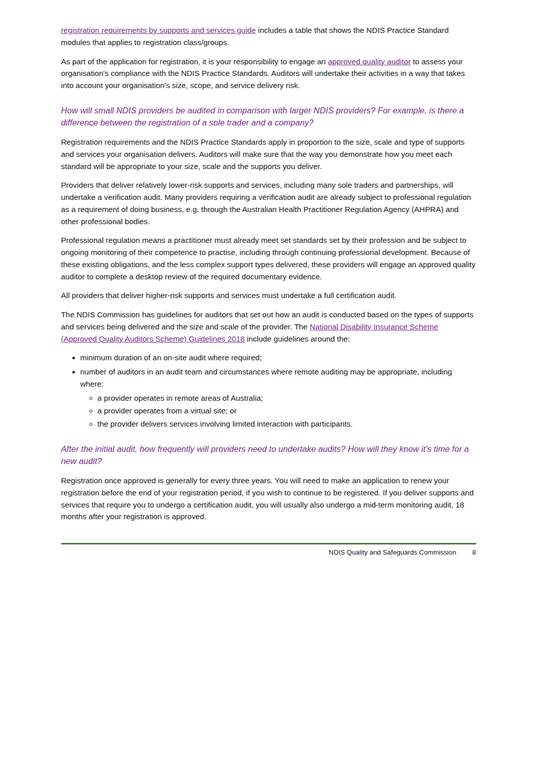registration requirements by supports and services guide includes a table that shows the NDIS Practice Standard modules that applies to registration class/groups.
As part of the application for registration, it is your responsibility to engage an approved quality auditor to assess your organisation's compliance with the NDIS Practice Standards. Auditors will undertake their activities in a way that takes into account your organisation's size, scope, and service delivery risk.
How will small NDIS providers be audited in comparison with larger NDIS providers? For example, is there a difference between the registration of a sole trader and a company?
Registration requirements and the NDIS Practice Standards apply in proportion to the size, scale and type of supports and services your organisation delivers. Auditors will make sure that the way you demonstrate how you meet each standard will be appropriate to your size, scale and the supports you deliver.
Providers that deliver relatively lower-risk supports and services, including many sole traders and partnerships, will undertake a verification audit. Many providers requiring a verification audit are already subject to professional regulation as a requirement of doing business, e.g. through the Australian Health Practitioner Regulation Agency (AHPRA) and other professional bodies.
Professional regulation means a practitioner must already meet set standards set by their profession and be subject to ongoing monitoring of their competence to practise, including through continuing professional development. Because of these existing obligations, and the less complex support types delivered, these providers will engage an approved quality auditor to complete a desktop review of the required documentary evidence.
All providers that deliver higher-risk supports and services must undertake a full certification audit.
The NDIS Commission has guidelines for auditors that set out how an audit is conducted based on the types of supports and services being delivered and the size and scale of the provider. The National Disability Insurance Scheme (Approved Quality Auditors Scheme) Guidelines 2018 include guidelines around the:
minimum duration of an on-site audit where required;
number of auditors in an audit team and circumstances where remote auditing may be appropriate, including where:
a provider operates in remote areas of Australia;
a provider operates from a virtual site; or
the provider delivers services involving limited interaction with participants.
After the initial audit, how frequently will providers need to undertake audits? How will they know it's time for a new audit?
Registration once approved is generally for every three years. You will need to make an application to renew your registration before the end of your registration period, if you wish to continue to be registered. If you deliver supports and services that require you to undergo a certification audit, you will usually also undergo a mid-term monitoring audit, 18 months after your registration is approved.
NDIS Quality and Safeguards Commission 8